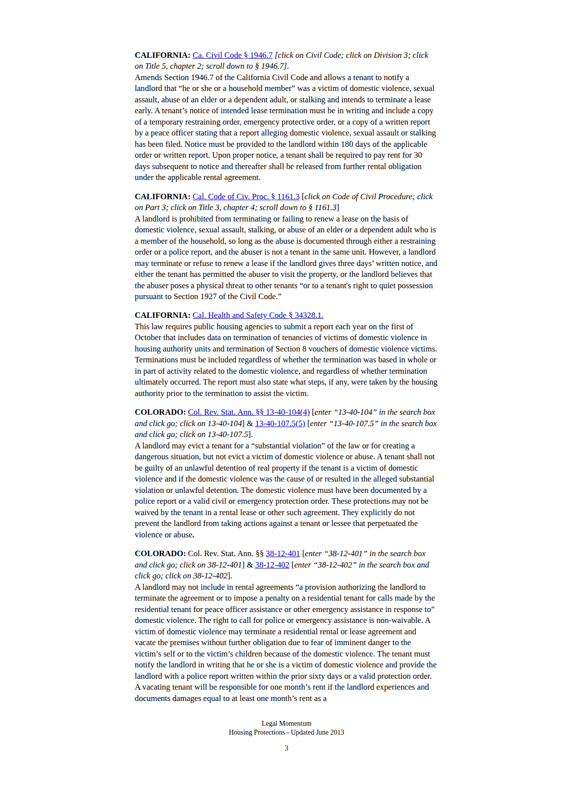CALIFORNIA: Ca. Civil Code § 1946.7 [click on Civil Code; click on Division 3; click on Title 5, chapter 2; scroll down to § 1946.7].
Amends Section 1946.7 of the California Civil Code and allows a tenant to notify a landlord that “he or she or a household member” was a victim of domestic violence, sexual assault, abuse of an elder or a dependent adult, or stalking and intends to terminate a lease early. A tenant’s notice of intended lease termination must be in writing and include a copy of a temporary restraining order, emergency protective order, or a copy of a written report by a peace officer stating that a report alleging domestic violence, sexual assault or stalking has been filed. Notice must be provided to the landlord within 180 days of the applicable order or written report. Upon proper notice, a tenant shall be required to pay rent for 30 days subsequent to notice and thereafter shall be released from further rental obligation under the applicable rental agreement.
CALIFORNIA: Cal. Code of Civ. Proc. § 1161.3 [click on Code of Civil Procedure; click on Part 3; click on Title 3, chapter 4; scroll down to § 1161.3]
A landlord is prohibited from terminating or failing to renew a lease on the basis of domestic violence, sexual assault, stalking, or abuse of an elder or a dependent adult who is a member of the household, so long as the abuse is documented through either a restraining order or a police report, and the abuser is not a tenant in the same unit. However, a landlord may terminate or refuse to renew a lease if the landlord gives three days’ written notice, and either the tenant has permitted the abuser to visit the property, or the landlord believes that the abuser poses a physical threat to other tenants “or to a tenant's right to quiet possession pursuant to Section 1927 of the Civil Code.”
CALIFORNIA: Cal. Health and Safety Code § 34328.1.
This law requires public housing agencies to submit a report each year on the first of October that includes data on termination of tenancies of victims of domestic violence in housing authority units and termination of Section 8 vouchers of domestic violence victims. Terminations must be included regardless of whether the termination was based in whole or in part of activity related to the domestic violence, and regardless of whether termination ultimately occurred. The report must also state what steps, if any, were taken by the housing authority prior to the termination to assist the victim.
COLORADO: Col. Rev. Stat. Ann. §§ 13-40-104(4) [enter “13-40-104” in the search box and click go; click on 13-40-104] & 13-40-107.5(5) [enter “13-40-107.5” in the search box and click go; click on 13-40-107.5].
A landlord may evict a tenant for a “substantial violation” of the law or for creating a dangerous situation, but not evict a victim of domestic violence or abuse. A tenant shall not be guilty of an unlawful detention of real property if the tenant is a victim of domestic violence and if the domestic violence was the cause of or resulted in the alleged substantial violation or unlawful detention. The domestic violence must have been documented by a police report or a valid civil or emergency protection order. These protections may not be waived by the tenant in a rental lease or other such agreement. They explicitly do not prevent the landlord from taking actions against a tenant or lessee that perpetuated the violence or abuse.
COLORADO: Col. Rev. Stat. Ann. §§ 38-12-401 [enter “38-12-401” in the search box and click go; click on 38-12-401] & 38-12-402 [enter “38-12-402” in the search box and click go; click on 38-12-402].
A landlord may not include in rental agreements “a provision authorizing the landlord to terminate the agreement or to impose a penalty on a residential tenant for calls made by the residential tenant for peace officer assistance or other emergency assistance in response to” domestic violence. The right to call for police or emergency assistance is non-waivable. A victim of domestic violence may terminate a residential rental or lease agreement and vacate the premises without further obligation due to fear of imminent danger to the victim’s self or to the victim’s children because of the domestic violence. The tenant must notify the landlord in writing that he or she is a victim of domestic violence and provide the landlord with a police report written within the prior sixty days or a valid protection order. A vacating tenant will be responsible for one month’s rent if the landlord experiences and documents damages equal to at least one month’s rent as a
Legal Momentum
Housing Protections - Updated June 2013
3